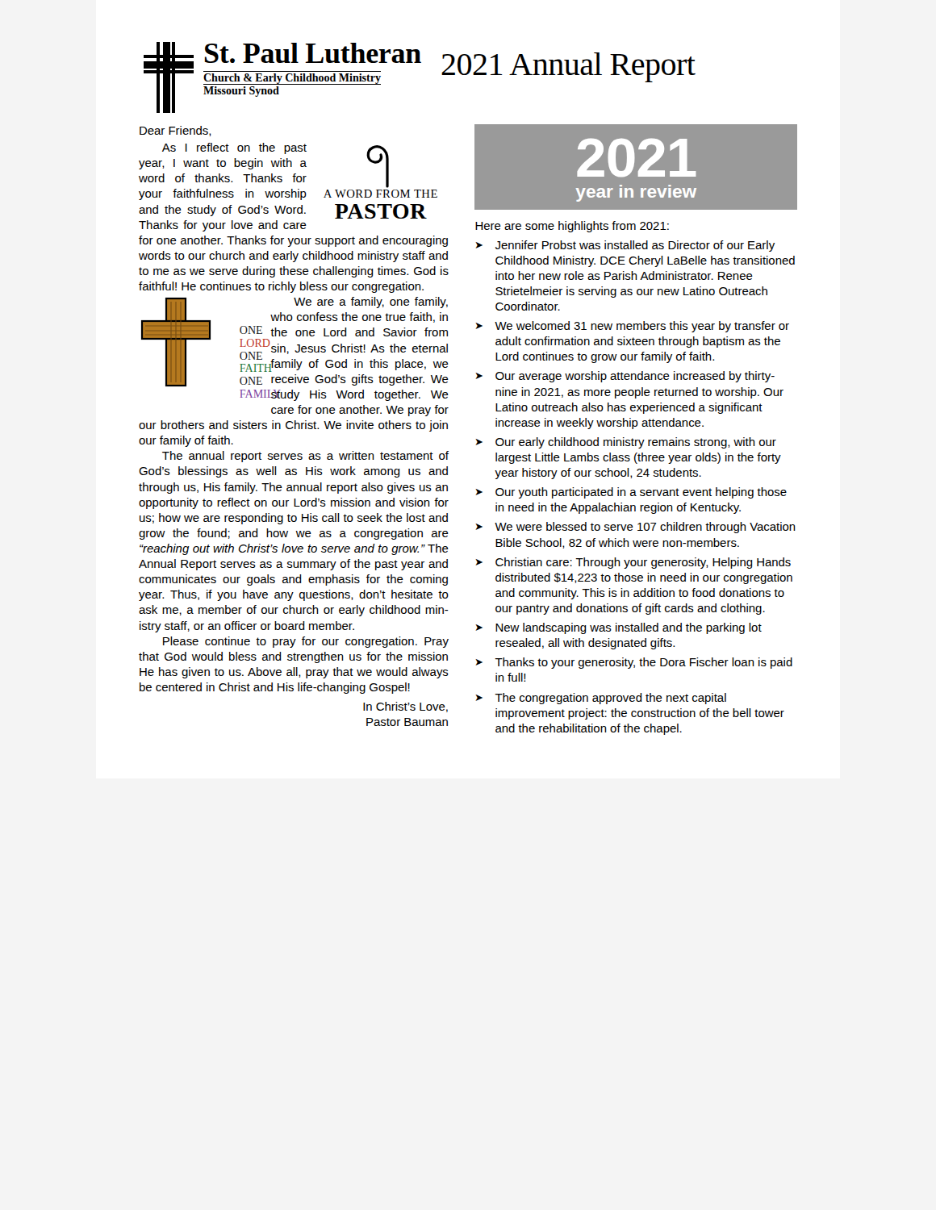St. Paul Lutheran
Church & Early Childhood Ministry
Missouri Synod
2021 Annual Report
Dear Friends,
A WORD FROM THE PASTOR As I reflect on the past year, I want to begin with a word of thanks. Thanks for your faithfulness in worship and the study of God’s Word. Thanks for your love and care for one another. Thanks for your support and encouraging words to our church and early childhood ministry staff and to me as we serve during these challenging times. God is faithful! He continues to richly bless our congregation.
ONE LORD ONE FAITH ONE FAMILY We are a family, one family, who confess the one true faith, in the one Lord and Savior from sin, Jesus Christ! As the eternal family of God in this place, we receive God’s gifts together. We study His Word together. We care for one another. We pray for our brothers and sisters in Christ. We invite others to join our family of faith.
The annual report serves as a written testament of God’s blessings as well as His work among us and through us, His family. The annual report also gives us an opportunity to reflect on our Lord’s mission and vision for us; how we are responding to His call to seek the lost and grow the found; and how we as a congregation are “reaching out with Christ’s love to serve and to grow.” The Annual Report serves as a summary of the past year and communicates our goals and emphasis for the coming year. Thus, if you have any questions, don’t hesitate to ask me, a member of our church or early childhood ministry staff, or an officer or board member.
Please continue to pray for our congregation. Pray that God would bless and strengthen us for the mission He has given to us. Above all, pray that we would always be centered in Christ and His life-changing Gospel!
In Christ’s Love,
Pastor Bauman
2021
year in review
Here are some highlights from 2021:
Jennifer Probst was installed as Director of our Early Childhood Ministry. DCE Cheryl LaBelle has transitioned into her new role as Parish Administrator. Renee Strietelmeier is serving as our new Latino Outreach Coordinator.
We welcomed 31 new members this year by transfer or adult confirmation and sixteen through baptism as the Lord continues to grow our family of faith.
Our average worship attendance increased by thirty-nine in 2021, as more people returned to worship. Our Latino outreach also has experienced a significant increase in weekly worship attendance.
Our early childhood ministry remains strong, with our largest Little Lambs class (three year olds) in the forty year history of our school, 24 students.
Our youth participated in a servant event helping those in need in the Appalachian region of Kentucky.
We were blessed to serve 107 children through Vacation Bible School, 82 of which were non-members.
Christian care: Through your generosity, Helping Hands distributed $14,223 to those in need in our congregation and community. This is in addition to food donations to our pantry and donations of gift cards and clothing.
New landscaping was installed and the parking lot resealed, all with designated gifts.
Thanks to your generosity, the Dora Fischer loan is paid in full!
The congregation approved the next capital improvement project: the construction of the bell tower and the rehabilitation of the chapel.